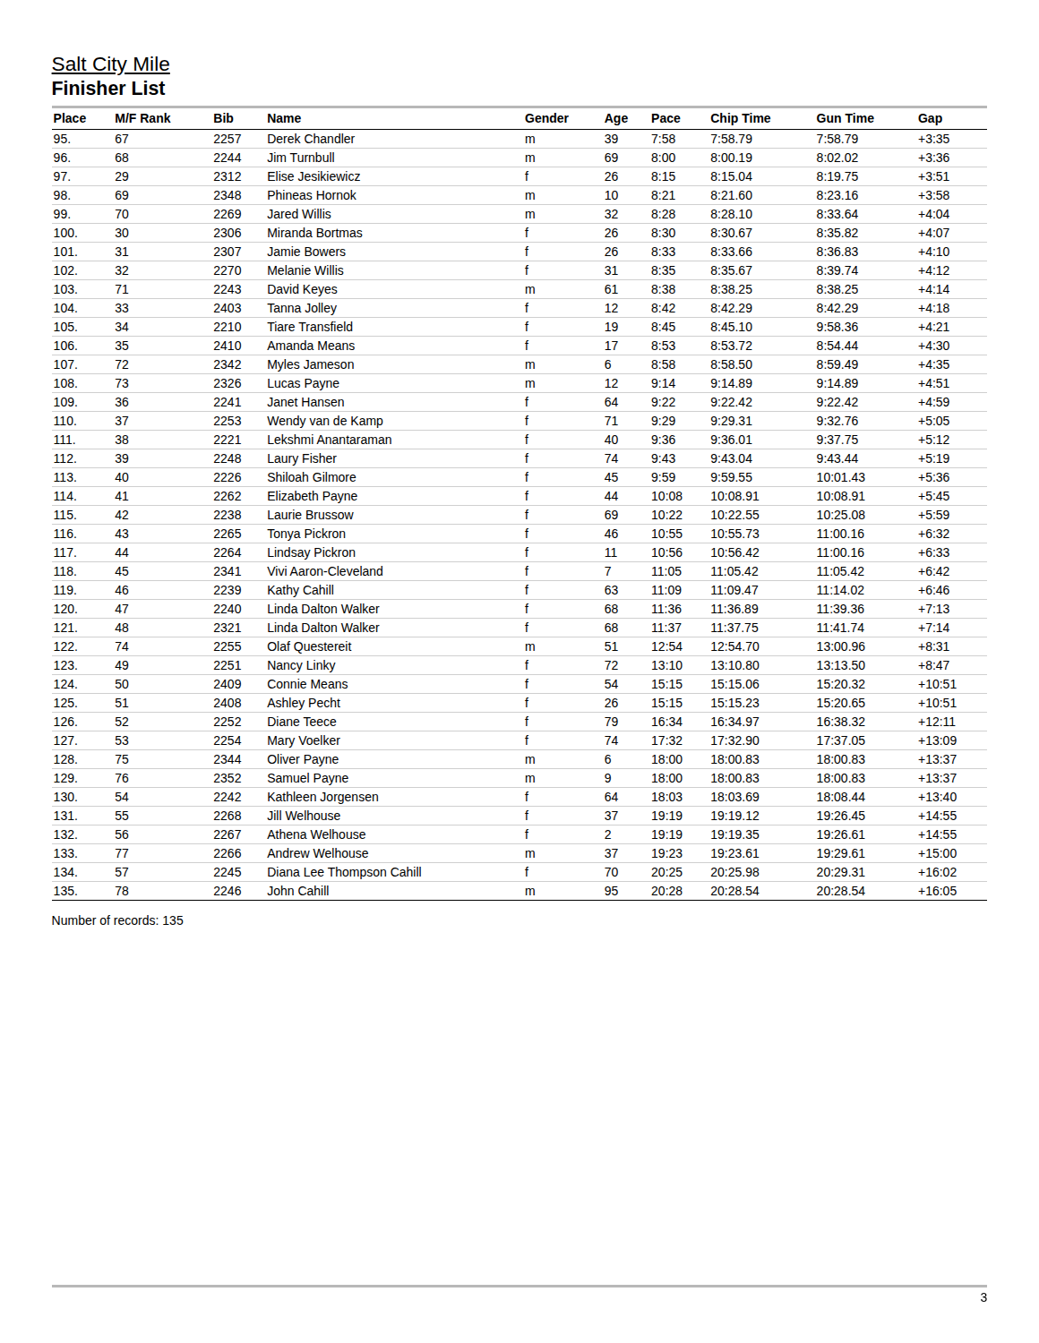Salt City Mile
Finisher List
| Place | M/F Rank | Bib | Name | Gender | Age | Pace | Chip Time | Gun Time | Gap |
| --- | --- | --- | --- | --- | --- | --- | --- | --- | --- |
| 95. | 67 | 2257 | Derek Chandler | m | 39 | 7:58 | 7:58.79 | 7:58.79 | +3:35 |
| 96. | 68 | 2244 | Jim Turnbull | m | 69 | 8:00 | 8:00.19 | 8:02.02 | +3:36 |
| 97. | 29 | 2312 | Elise Jesikiewicz | f | 26 | 8:15 | 8:15.04 | 8:19.75 | +3:51 |
| 98. | 69 | 2348 | Phineas Hornok | m | 10 | 8:21 | 8:21.60 | 8:23.16 | +3:58 |
| 99. | 70 | 2269 | Jared Willis | m | 32 | 8:28 | 8:28.10 | 8:33.64 | +4:04 |
| 100. | 30 | 2306 | Miranda Bortmas | f | 26 | 8:30 | 8:30.67 | 8:35.82 | +4:07 |
| 101. | 31 | 2307 | Jamie Bowers | f | 26 | 8:33 | 8:33.66 | 8:36.83 | +4:10 |
| 102. | 32 | 2270 | Melanie Willis | f | 31 | 8:35 | 8:35.67 | 8:39.74 | +4:12 |
| 103. | 71 | 2243 | David Keyes | m | 61 | 8:38 | 8:38.25 | 8:38.25 | +4:14 |
| 104. | 33 | 2403 | Tanna Jolley | f | 12 | 8:42 | 8:42.29 | 8:42.29 | +4:18 |
| 105. | 34 | 2210 | Tiare Transfield | f | 19 | 8:45 | 8:45.10 | 9:58.36 | +4:21 |
| 106. | 35 | 2410 | Amanda Means | f | 17 | 8:53 | 8:53.72 | 8:54.44 | +4:30 |
| 107. | 72 | 2342 | Myles Jameson | m | 6 | 8:58 | 8:58.50 | 8:59.49 | +4:35 |
| 108. | 73 | 2326 | Lucas Payne | m | 12 | 9:14 | 9:14.89 | 9:14.89 | +4:51 |
| 109. | 36 | 2241 | Janet Hansen | f | 64 | 9:22 | 9:22.42 | 9:22.42 | +4:59 |
| 110. | 37 | 2253 | Wendy van de Kamp | f | 71 | 9:29 | 9:29.31 | 9:32.76 | +5:05 |
| 111. | 38 | 2221 | Lekshmi Anantaraman | f | 40 | 9:36 | 9:36.01 | 9:37.75 | +5:12 |
| 112. | 39 | 2248 | Laury Fisher | f | 74 | 9:43 | 9:43.04 | 9:43.44 | +5:19 |
| 113. | 40 | 2226 | Shiloah Gilmore | f | 45 | 9:59 | 9:59.55 | 10:01.43 | +5:36 |
| 114. | 41 | 2262 | Elizabeth Payne | f | 44 | 10:08 | 10:08.91 | 10:08.91 | +5:45 |
| 115. | 42 | 2238 | Laurie Brussow | f | 69 | 10:22 | 10:22.55 | 10:25.08 | +5:59 |
| 116. | 43 | 2265 | Tonya Pickron | f | 46 | 10:55 | 10:55.73 | 11:00.16 | +6:32 |
| 117. | 44 | 2264 | Lindsay Pickron | f | 11 | 10:56 | 10:56.42 | 11:00.16 | +6:33 |
| 118. | 45 | 2341 | Vivi Aaron-Cleveland | f | 7 | 11:05 | 11:05.42 | 11:05.42 | +6:42 |
| 119. | 46 | 2239 | Kathy Cahill | f | 63 | 11:09 | 11:09.47 | 11:14.02 | +6:46 |
| 120. | 47 | 2240 | Linda Dalton Walker | f | 68 | 11:36 | 11:36.89 | 11:39.36 | +7:13 |
| 121. | 48 | 2321 | Linda Dalton Walker | f | 68 | 11:37 | 11:37.75 | 11:41.74 | +7:14 |
| 122. | 74 | 2255 | Olaf Questereit | m | 51 | 12:54 | 12:54.70 | 13:00.96 | +8:31 |
| 123. | 49 | 2251 | Nancy Linky | f | 72 | 13:10 | 13:10.80 | 13:13.50 | +8:47 |
| 124. | 50 | 2409 | Connie Means | f | 54 | 15:15 | 15:15.06 | 15:20.32 | +10:51 |
| 125. | 51 | 2408 | Ashley Pecht | f | 26 | 15:15 | 15:15.23 | 15:20.65 | +10:51 |
| 126. | 52 | 2252 | Diane Teece | f | 79 | 16:34 | 16:34.97 | 16:38.32 | +12:11 |
| 127. | 53 | 2254 | Mary Voelker | f | 74 | 17:32 | 17:32.90 | 17:37.05 | +13:09 |
| 128. | 75 | 2344 | Oliver Payne | m | 6 | 18:00 | 18:00.83 | 18:00.83 | +13:37 |
| 129. | 76 | 2352 | Samuel Payne | m | 9 | 18:00 | 18:00.83 | 18:00.83 | +13:37 |
| 130. | 54 | 2242 | Kathleen Jorgensen | f | 64 | 18:03 | 18:03.69 | 18:08.44 | +13:40 |
| 131. | 55 | 2268 | Jill Welhouse | f | 37 | 19:19 | 19:19.12 | 19:26.45 | +14:55 |
| 132. | 56 | 2267 | Athena Welhouse | f | 2 | 19:19 | 19:19.35 | 19:26.61 | +14:55 |
| 133. | 77 | 2266 | Andrew Welhouse | m | 37 | 19:23 | 19:23.61 | 19:29.61 | +15:00 |
| 134. | 57 | 2245 | Diana Lee Thompson Cahill | f | 70 | 20:25 | 20:25.98 | 20:29.31 | +16:02 |
| 135. | 78 | 2246 | John Cahill | m | 95 | 20:28 | 20:28.54 | 20:28.54 | +16:05 |
Number of records: 135
3